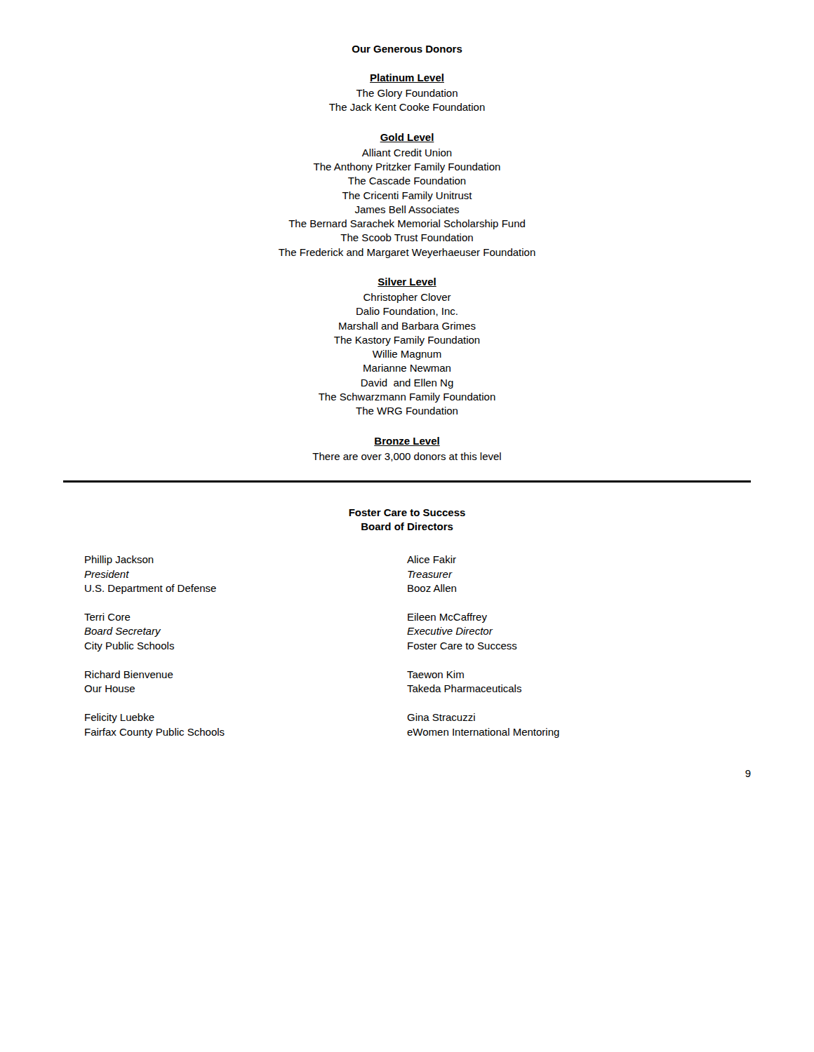Our Generous Donors
Platinum Level
The Glory Foundation
The Jack Kent Cooke Foundation
Gold Level
Alliant Credit Union
The Anthony Pritzker Family Foundation
The Cascade Foundation
The Cricenti Family Unitrust
James Bell Associates
The Bernard Sarachek Memorial Scholarship Fund
The Scoob Trust Foundation
The Frederick and Margaret Weyerhaeuser Foundation
Silver Level
Christopher Clover
Dalio Foundation, Inc.
Marshall and Barbara Grimes
The Kastory Family Foundation
Willie Magnum
Marianne Newman
David and Ellen Ng
The Schwarzmann Family Foundation
The WRG Foundation
Bronze Level
There are over 3,000 donors at this level
Foster Care to Success
Board of Directors
| Phillip Jackson President U.S. Department of Defense | Alice Fakir Treasurer Booz Allen |
| Terri Core Board Secretary City Public Schools | Eileen McCaffrey Executive Director Foster Care to Success |
| Richard Bienvenue Our House | Taewon Kim Takeda Pharmaceuticals |
| Felicity Luebke Fairfax County Public Schools | Gina Stracuzzi eWomen International Mentoring |
9